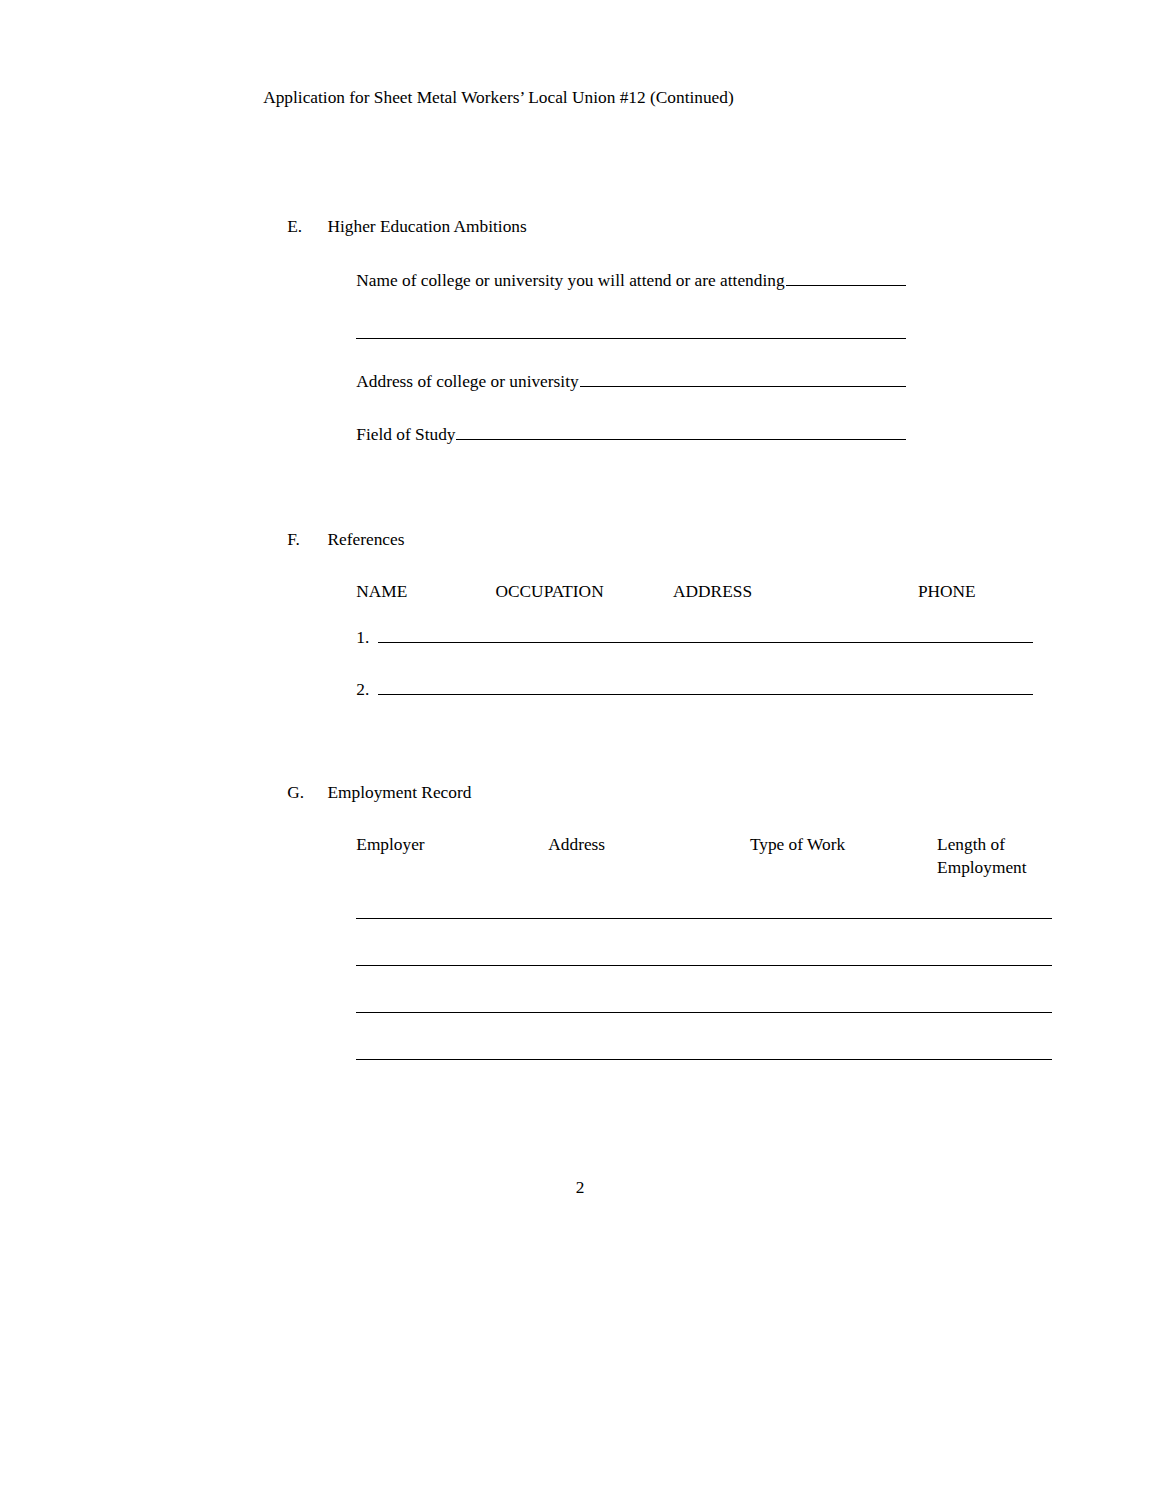Application for Sheet Metal Workers’ Local Union #12 (Continued)
E.
Higher Education Ambitions
Name of college or university you will attend or are attending
Address of college or university
Field of Study
F.
References
NAME
OCCUPATION
ADDRESS
PHONE
1.
2.
G.
Employment Record
Employer
Address
Type of Work
Length ofEmployment
2